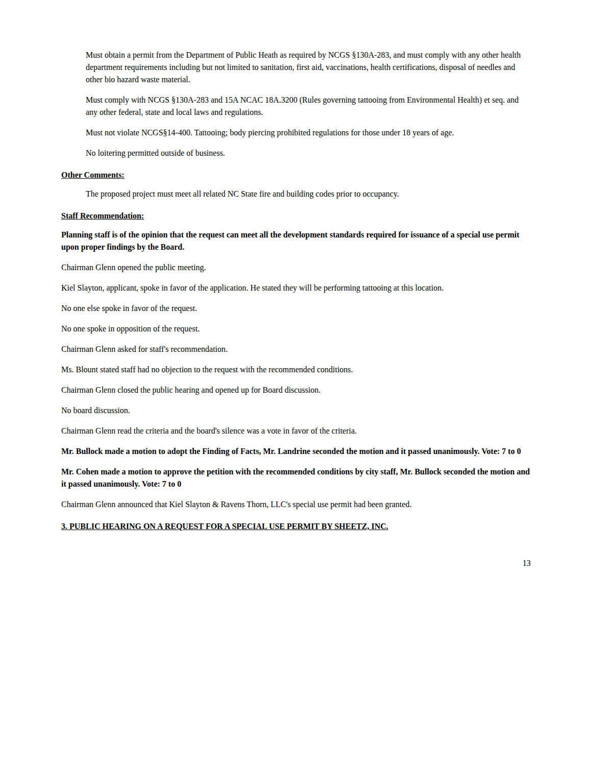Must obtain a permit from the Department of Public Heath as required by NCGS §130A-283, and must comply with any other health department requirements including but not limited to sanitation, first aid, vaccinations, health certifications, disposal of needles and other bio hazard waste material.
Must comply with NCGS §130A-283 and 15A NCAC 18A.3200 (Rules governing tattooing from Environmental Health) et seq. and any other federal, state and local laws and regulations.
Must not violate NCGS§14-400. Tattooing; body piercing prohibited regulations for those under 18 years of age.
No loitering permitted outside of business.
Other Comments:
The proposed project must meet all related NC State fire and building codes prior to occupancy.
Staff Recommendation:
Planning staff is of the opinion that the request can meet all the development standards required for issuance of a special use permit upon proper findings by the Board.
Chairman Glenn opened the public meeting.
Kiel Slayton, applicant, spoke in favor of the application. He stated they will be performing tattooing at this location.
No one else spoke in favor of the request.
No one spoke in opposition of the request.
Chairman Glenn asked for staff's recommendation.
Ms. Blount stated staff had no objection to the request with the recommended conditions.
Chairman Glenn closed the public hearing and opened up for Board discussion.
No board discussion.
Chairman Glenn read the criteria and the board's silence was a vote in favor of the criteria.
Mr. Bullock made a motion to adopt the Finding of Facts, Mr. Landrine seconded the motion and it passed unanimously. Vote: 7 to 0
Mr. Cohen made a motion to approve the petition with the recommended conditions by city staff, Mr. Bullock seconded the motion and it passed unanimously. Vote: 7 to 0
Chairman Glenn announced that Kiel Slayton & Ravens Thorn, LLC's special use permit had been granted.
3. PUBLIC HEARING ON A REQUEST FOR A SPECIAL USE PERMIT BY SHEETZ, INC.
13